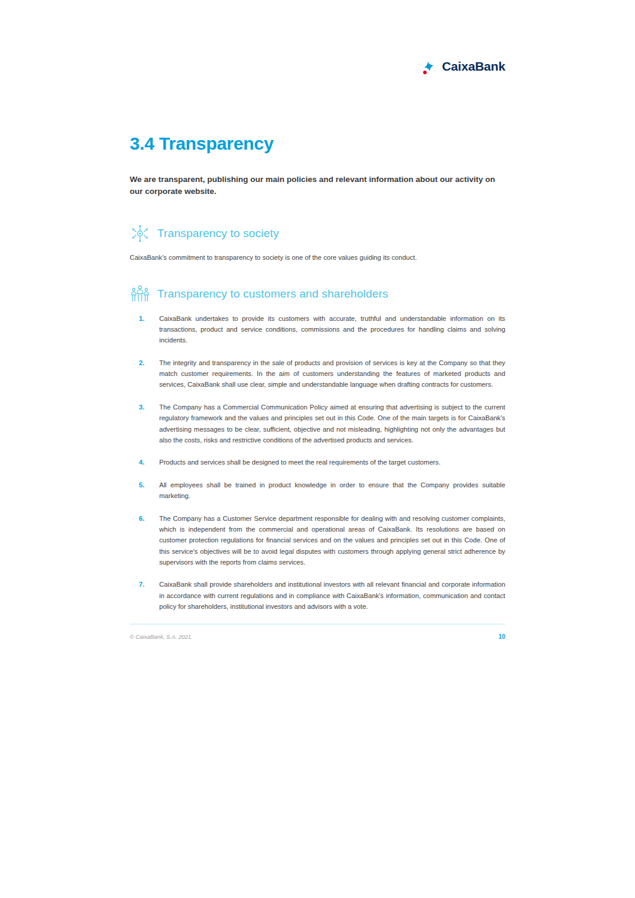✦
CaixaBank
3.4 Transparency
We are transparent, publishing our main policies and relevant information about our activity on our corporate website.
Transparency to society
CaixaBank's commitment to transparency to society is one of the core values guiding its conduct.
Transparency to customers and shareholders
CaixaBank undertakes to provide its customers with accurate, truthful and understandable information on its transactions, product and service conditions, commissions and the procedures for handling claims and solving incidents.
The integrity and transparency in the sale of products and provision of services is key at the Company so that they match customer requirements. In the aim of customers understanding the features of marketed products and services, CaixaBank shall use clear, simple and understandable language when drafting contracts for customers.
The Company has a Commercial Communication Policy aimed at ensuring that advertising is subject to the current regulatory framework and the values and principles set out in this Code. One of the main targets is for CaixaBank's advertising messages to be clear, sufficient, objective and not misleading, highlighting not only the advantages but also the costs, risks and restrictive conditions of the advertised products and services.
Products and services shall be designed to meet the real requirements of the target customers.
All employees shall be trained in product knowledge in order to ensure that the Company provides suitable marketing.
The Company has a Customer Service department responsible for dealing with and resolving customer complaints, which is independent from the commercial and operational areas of CaixaBank. Its resolutions are based on customer protection regulations for financial services and on the values and principles set out in this Code. One of this service's objectives will be to avoid legal disputes with customers through applying general strict adherence by supervisors with the reports from claims services.
CaixaBank shall provide shareholders and institutional investors with all relevant financial and corporate information in accordance with current regulations and in compliance with CaixaBank's information, communication and contact policy for shareholders, institutional investors and advisors with a vote.
© CaixaBank, S.A. 2021. 10